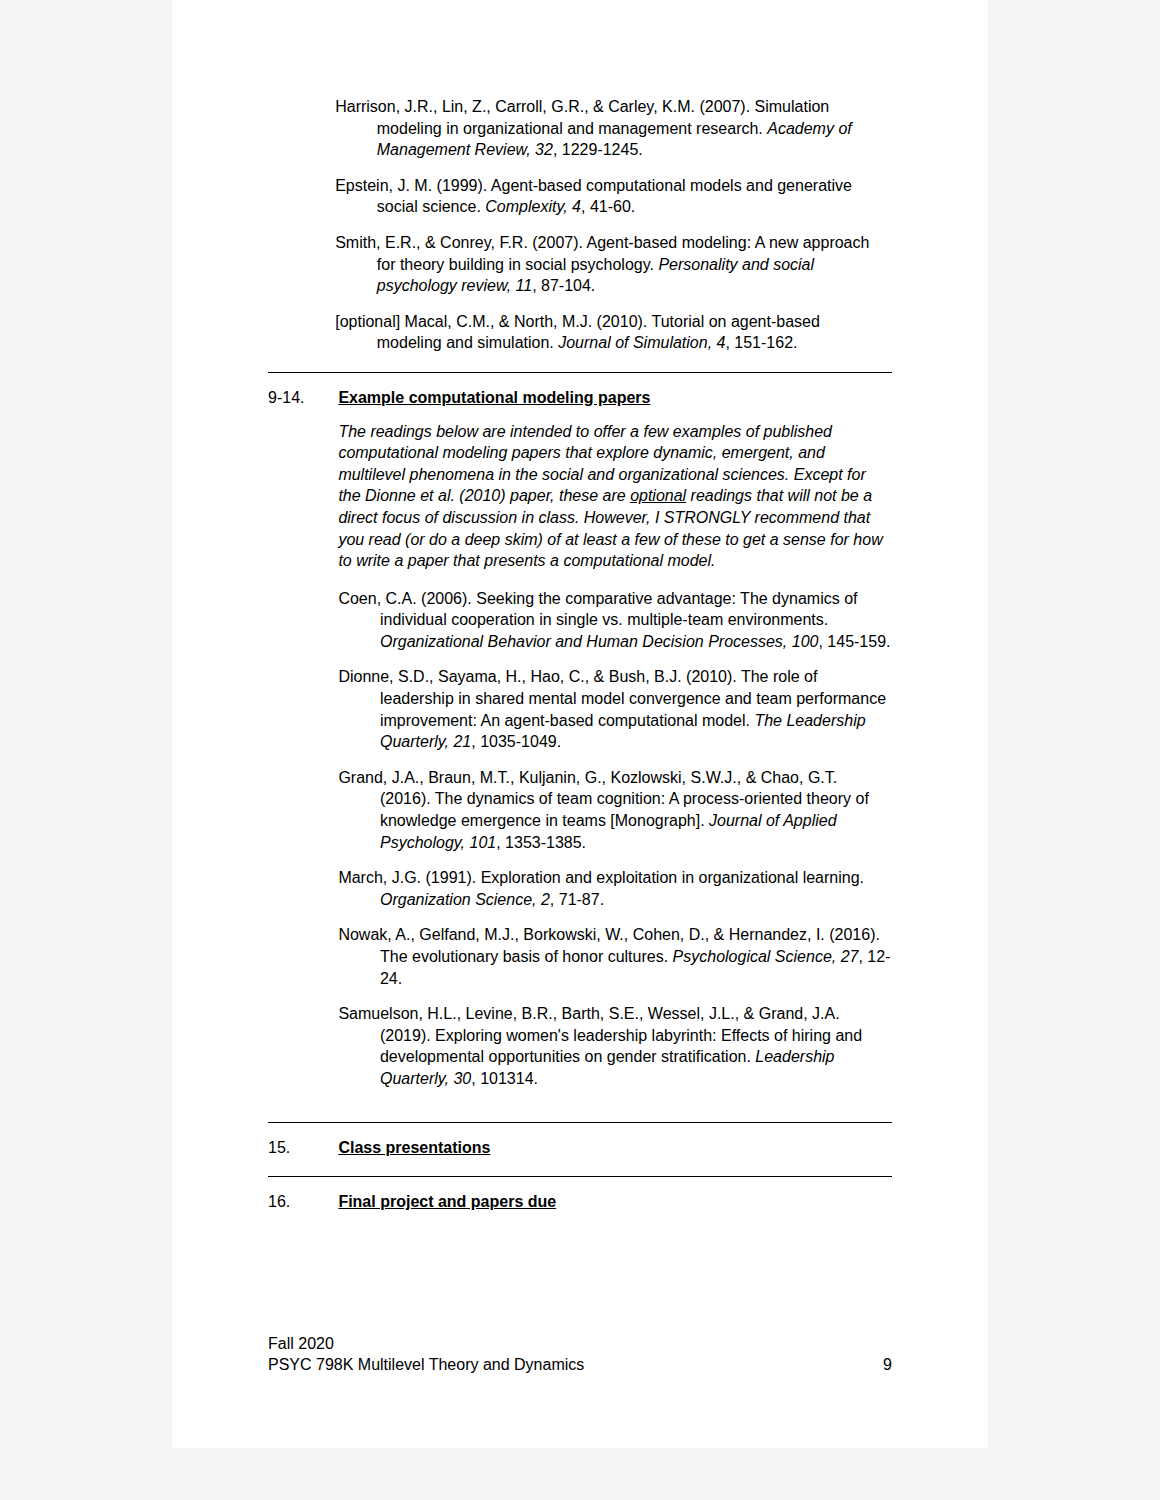Harrison, J.R., Lin, Z., Carroll, G.R., & Carley, K.M. (2007). Simulation modeling in organizational and management research. Academy of Management Review, 32, 1229-1245.
Epstein, J. M. (1999). Agent-based computational models and generative social science. Complexity, 4, 41-60.
Smith, E.R., & Conrey, F.R. (2007). Agent-based modeling: A new approach for theory building in social psychology. Personality and social psychology review, 11, 87-104.
[optional] Macal, C.M., & North, M.J. (2010). Tutorial on agent-based modeling and simulation. Journal of Simulation, 4, 151-162.
9-14.
Example computational modeling papers
The readings below are intended to offer a few examples of published computational modeling papers that explore dynamic, emergent, and multilevel phenomena in the social and organizational sciences. Except for the Dionne et al. (2010) paper, these are optional readings that will not be a direct focus of discussion in class. However, I STRONGLY recommend that you read (or do a deep skim) of at least a few of these to get a sense for how to write a paper that presents a computational model.
Coen, C.A. (2006). Seeking the comparative advantage: The dynamics of individual cooperation in single vs. multiple-team environments. Organizational Behavior and Human Decision Processes, 100, 145-159.
Dionne, S.D., Sayama, H., Hao, C., & Bush, B.J. (2010). The role of leadership in shared mental model convergence and team performance improvement: An agent-based computational model. The Leadership Quarterly, 21, 1035-1049.
Grand, J.A., Braun, M.T., Kuljanin, G., Kozlowski, S.W.J., & Chao, G.T. (2016). The dynamics of team cognition: A process-oriented theory of knowledge emergence in teams [Monograph]. Journal of Applied Psychology, 101, 1353-1385.
March, J.G. (1991). Exploration and exploitation in organizational learning. Organization Science, 2, 71-87.
Nowak, A., Gelfand, M.J., Borkowski, W., Cohen, D., & Hernandez, I. (2016). The evolutionary basis of honor cultures. Psychological Science, 27, 12-24.
Samuelson, H.L., Levine, B.R., Barth, S.E., Wessel, J.L., & Grand, J.A. (2019). Exploring women's leadership labyrinth: Effects of hiring and developmental opportunities on gender stratification. Leadership Quarterly, 30, 101314.
15.
Class presentations
16.
Final project and papers due
Fall 2020
PSYC 798K Multilevel Theory and Dynamics
9